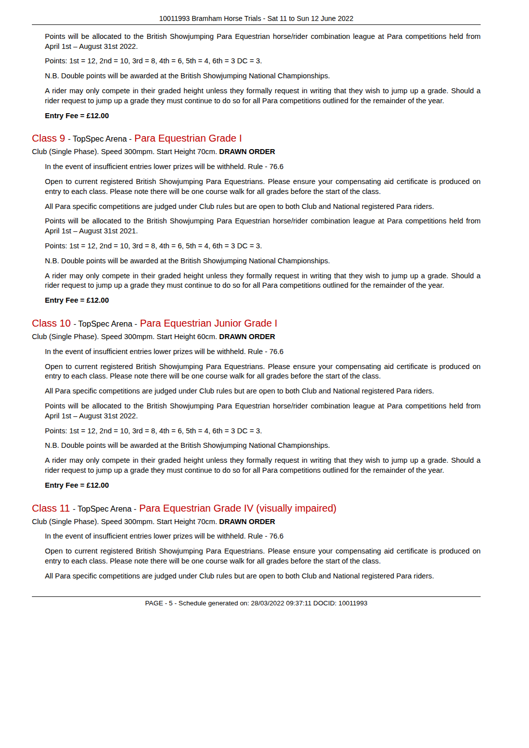10011993 Bramham Horse Trials - Sat 11 to Sun 12 June 2022
Points will be allocated to the British Showjumping Para Equestrian horse/rider combination league at Para competitions held from April 1st – August 31st 2022.
Points: 1st = 12, 2nd = 10, 3rd = 8, 4th = 6, 5th = 4, 6th = 3 DC = 3.
N.B. Double points will be awarded at the British Showjumping National Championships.
A rider may only compete in their graded height unless they formally request in writing that they wish to jump up a grade. Should a rider request to jump up a grade they must continue to do so for all Para competitions outlined for the remainder of the year.
Entry Fee = £12.00
Class 9 - TopSpec Arena - Para Equestrian Grade I
Club (Single Phase). Speed 300mpm. Start Height 70cm. DRAWN ORDER
In the event of insufficient entries lower prizes will be withheld. Rule - 76.6
Open to current registered British Showjumping Para Equestrians. Please ensure your compensating aid certificate is produced on entry to each class. Please note there will be one course walk for all grades before the start of the class.
All Para specific competitions are judged under Club rules but are open to both Club and National registered Para riders.
Points will be allocated to the British Showjumping Para Equestrian horse/rider combination league at Para competitions held from April 1st – August 31st 2021.
Points: 1st = 12, 2nd = 10, 3rd = 8, 4th = 6, 5th = 4, 6th = 3 DC = 3.
N.B. Double points will be awarded at the British Showjumping National Championships.
A rider may only compete in their graded height unless they formally request in writing that they wish to jump up a grade. Should a rider request to jump up a grade they must continue to do so for all Para competitions outlined for the remainder of the year.
Entry Fee = £12.00
Class 10 - TopSpec Arena - Para Equestrian Junior Grade I
Club (Single Phase). Speed 300mpm. Start Height 60cm. DRAWN ORDER
In the event of insufficient entries lower prizes will be withheld. Rule - 76.6
Open to current registered British Showjumping Para Equestrians. Please ensure your compensating aid certificate is produced on entry to each class. Please note there will be one course walk for all grades before the start of the class.
All Para specific competitions are judged under Club rules but are open to both Club and National registered Para riders.
Points will be allocated to the British Showjumping Para Equestrian horse/rider combination league at Para competitions held from April 1st – August 31st 2022.
Points: 1st = 12, 2nd = 10, 3rd = 8, 4th = 6, 5th = 4, 6th = 3 DC = 3.
N.B. Double points will be awarded at the British Showjumping National Championships.
A rider may only compete in their graded height unless they formally request in writing that they wish to jump up a grade. Should a rider request to jump up a grade they must continue to do so for all Para competitions outlined for the remainder of the year.
Entry Fee = £12.00
Class 11 - TopSpec Arena - Para Equestrian Grade IV (visually impaired)
Club (Single Phase). Speed 300mpm. Start Height 70cm. DRAWN ORDER
In the event of insufficient entries lower prizes will be withheld. Rule - 76.6
Open to current registered British Showjumping Para Equestrians. Please ensure your compensating aid certificate is produced on entry to each class. Please note there will be one course walk for all grades before the start of the class.
All Para specific competitions are judged under Club rules but are open to both Club and National registered Para riders.
PAGE - 5 - Schedule generated on: 28/03/2022 09:37:11 DOCID: 10011993